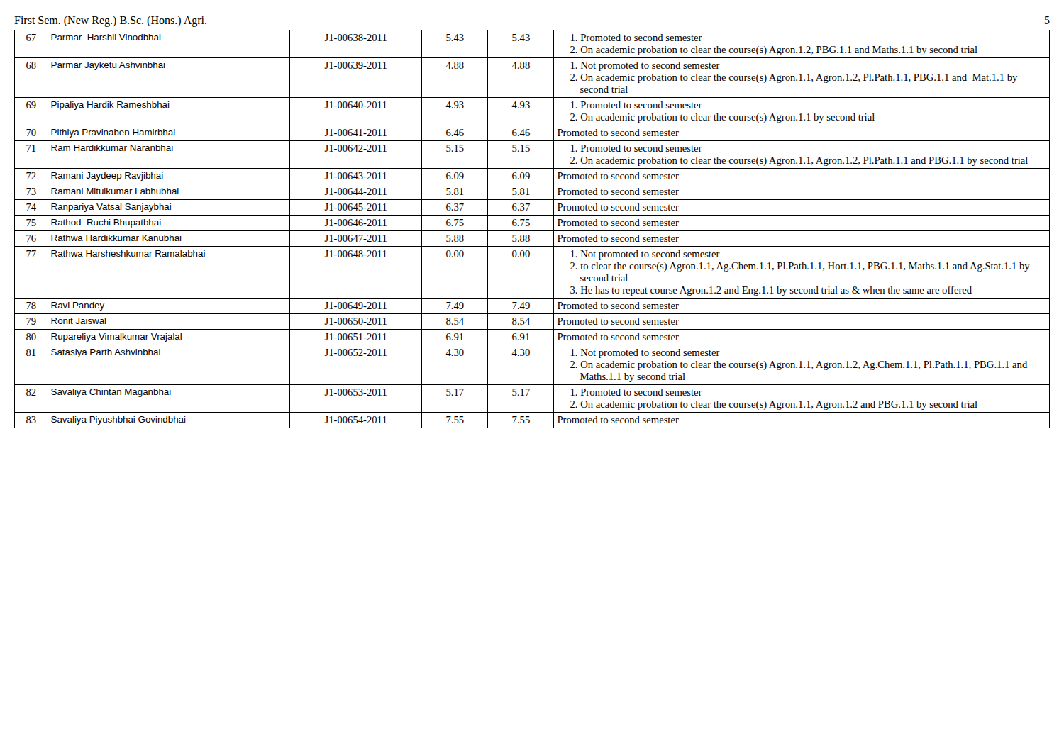First Sem. (New Reg.) B.Sc. (Hons.) Agri. 5
| 67 | Parmar Harshil Vinodbhai | J1-00638-2011 | 5.43 | 5.43 | 1. Promoted to second semester 2. On academic probation to clear the course(s) Agron.1.2, PBG.1.1 and Maths.1.1 by second trial |
| 68 | Parmar Jayketu Ashvinbhai | J1-00639-2011 | 4.88 | 4.88 | 1. Not promoted to second semester 2. On academic probation to clear the course(s) Agron.1.1, Agron.1.2, Pl.Path.1.1, PBG.1.1 and Mat.1.1 by second trial |
| 69 | Pipaliya Hardik Rameshbhai | J1-00640-2011 | 4.93 | 4.93 | 1. Promoted to second semester 2. On academic probation to clear the course(s) Agron.1.1 by second trial |
| 70 | Pithiya Pravinaben Hamirbhai | J1-00641-2011 | 6.46 | 6.46 | Promoted to second semester |
| 71 | Ram Hardikkumar Naranbhai | J1-00642-2011 | 5.15 | 5.15 | 1. Promoted to second semester 2. On academic probation to clear the course(s) Agron.1.1, Agron.1.2, Pl.Path.1.1 and PBG.1.1 by second trial |
| 72 | Ramani Jaydeep Ravjibhai | J1-00643-2011 | 6.09 | 6.09 | Promoted to second semester |
| 73 | Ramani Mitulkumar Labhubhai | J1-00644-2011 | 5.81 | 5.81 | Promoted to second semester |
| 74 | Ranpariya Vatsal Sanjaybhai | J1-00645-2011 | 6.37 | 6.37 | Promoted to second semester |
| 75 | Rathod Ruchi Bhupatbhai | J1-00646-2011 | 6.75 | 6.75 | Promoted to second semester |
| 76 | Rathwa Hardikkumar Kanubhai | J1-00647-2011 | 5.88 | 5.88 | Promoted to second semester |
| 77 | Rathwa Harsheshkumar Ramalabhai | J1-00648-2011 | 0.00 | 0.00 | 1. Not promoted to second semester 2. to clear the course(s) Agron.1.1, Ag.Chem.1.1, Pl.Path.1.1, Hort.1.1, PBG.1.1, Maths.1.1 and Ag.Stat.1.1 by second trial 3. He has to repeat course Agron.1.2 and Eng.1.1 by second trial as & when the same are offered |
| 78 | Ravi Pandey | J1-00649-2011 | 7.49 | 7.49 | Promoted to second semester |
| 79 | Ronit Jaiswal | J1-00650-2011 | 8.54 | 8.54 | Promoted to second semester |
| 80 | Rupareliya Vimalkumar Vrajalal | J1-00651-2011 | 6.91 | 6.91 | Promoted to second semester |
| 81 | Satasiya Parth Ashvinbhai | J1-00652-2011 | 4.30 | 4.30 | 1. Not promoted to second semester 2. On academic probation to clear the course(s) Agron.1.1, Agron.1.2, Ag.Chem.1.1, Pl.Path.1.1, PBG.1.1 and Maths.1.1 by second trial |
| 82 | Savaliya Chintan Maganbhai | J1-00653-2011 | 5.17 | 5.17 | 1. Promoted to second semester 2. On academic probation to clear the course(s) Agron.1.1, Agron.1.2 and PBG.1.1 by second trial |
| 83 | Savaliya Piyushbhai Govindbhai | J1-00654-2011 | 7.55 | 7.55 | Promoted to second semester |